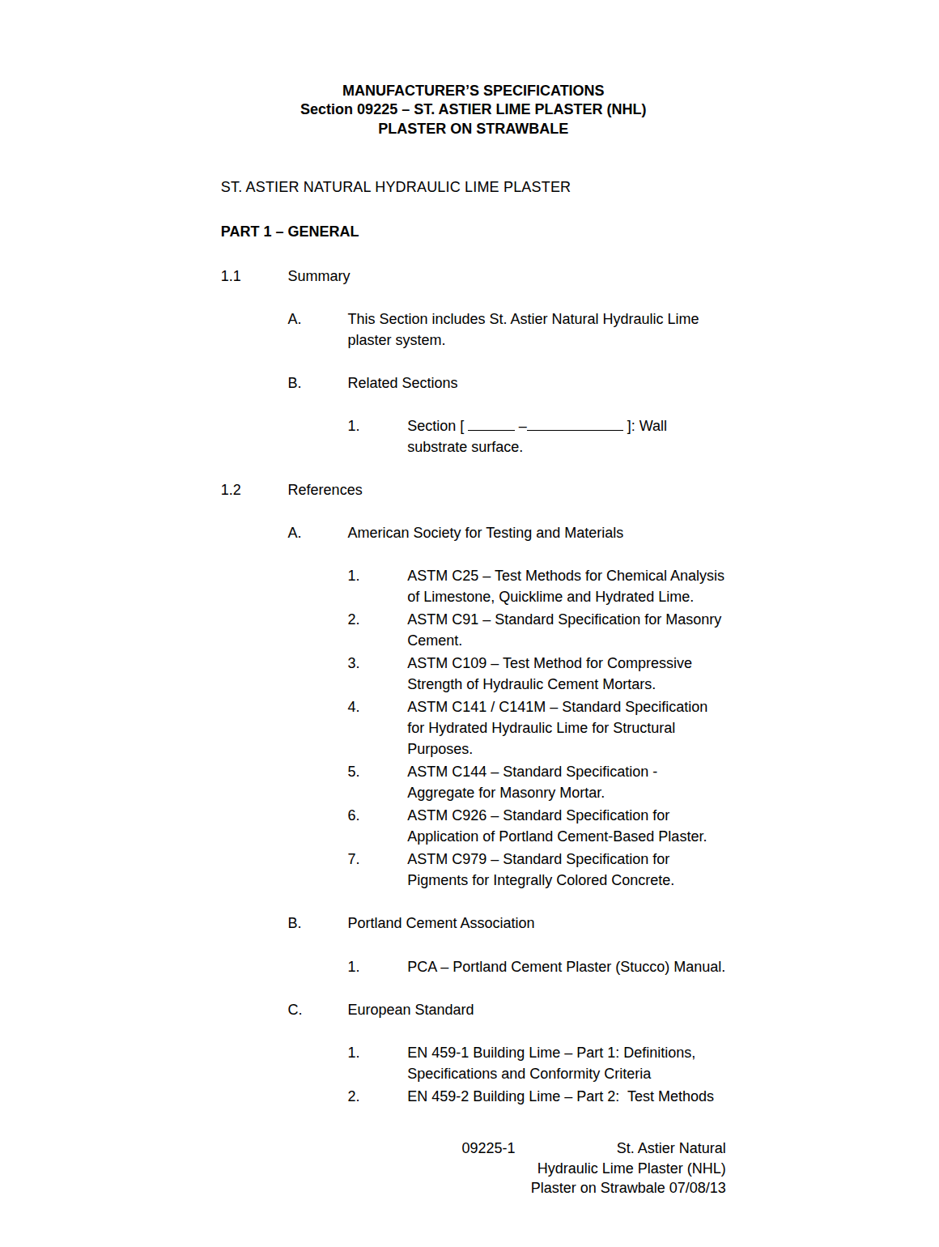MANUFACTURER’S SPECIFICATIONS Section 09225 – ST. ASTIER LIME PLASTER (NHL) PLASTER ON STRAWBALE
ST. ASTIER NATURAL HYDRAULIC LIME PLASTER
PART 1 – GENERAL
1.1 Summary
A. This Section includes St. Astier Natural Hydraulic Lime plaster system.
B. Related Sections
1. Section [ – ]: Wall substrate surface.
1.2 References
A. American Society for Testing and Materials
1. ASTM C25 – Test Methods for Chemical Analysis of Limestone, Quicklime and Hydrated Lime.
2. ASTM C91 – Standard Specification for Masonry Cement.
3. ASTM C109 – Test Method for Compressive Strength of Hydraulic Cement Mortars.
4. ASTM C141 / C141M – Standard Specification for Hydrated Hydraulic Lime for Structural Purposes.
5. ASTM C144 – Standard Specification - Aggregate for Masonry Mortar.
6. ASTM C926 – Standard Specification for Application of Portland Cement-Based Plaster.
7. ASTM C979 – Standard Specification for Pigments for Integrally Colored Concrete.
B. Portland Cement Association
1. PCA – Portland Cement Plaster (Stucco) Manual.
C. European Standard
1. EN 459-1 Building Lime – Part 1: Definitions, Specifications and Conformity Criteria
2. EN 459-2 Building Lime – Part 2: Test Methods
09225-1
St. Astier Natural Hydraulic Lime Plaster (NHL) Plaster on Strawbale 07/08/13